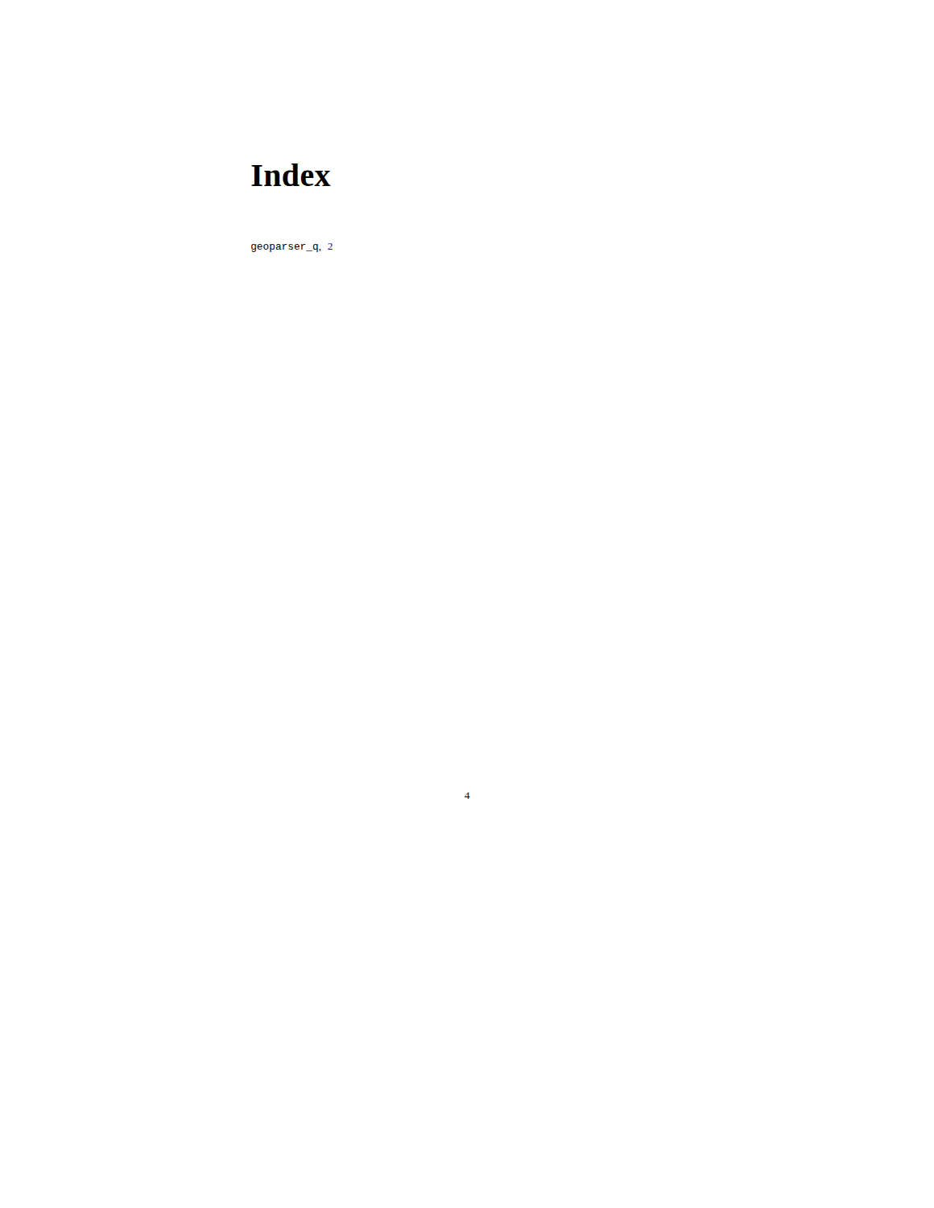Index
geoparser_q, 2
4